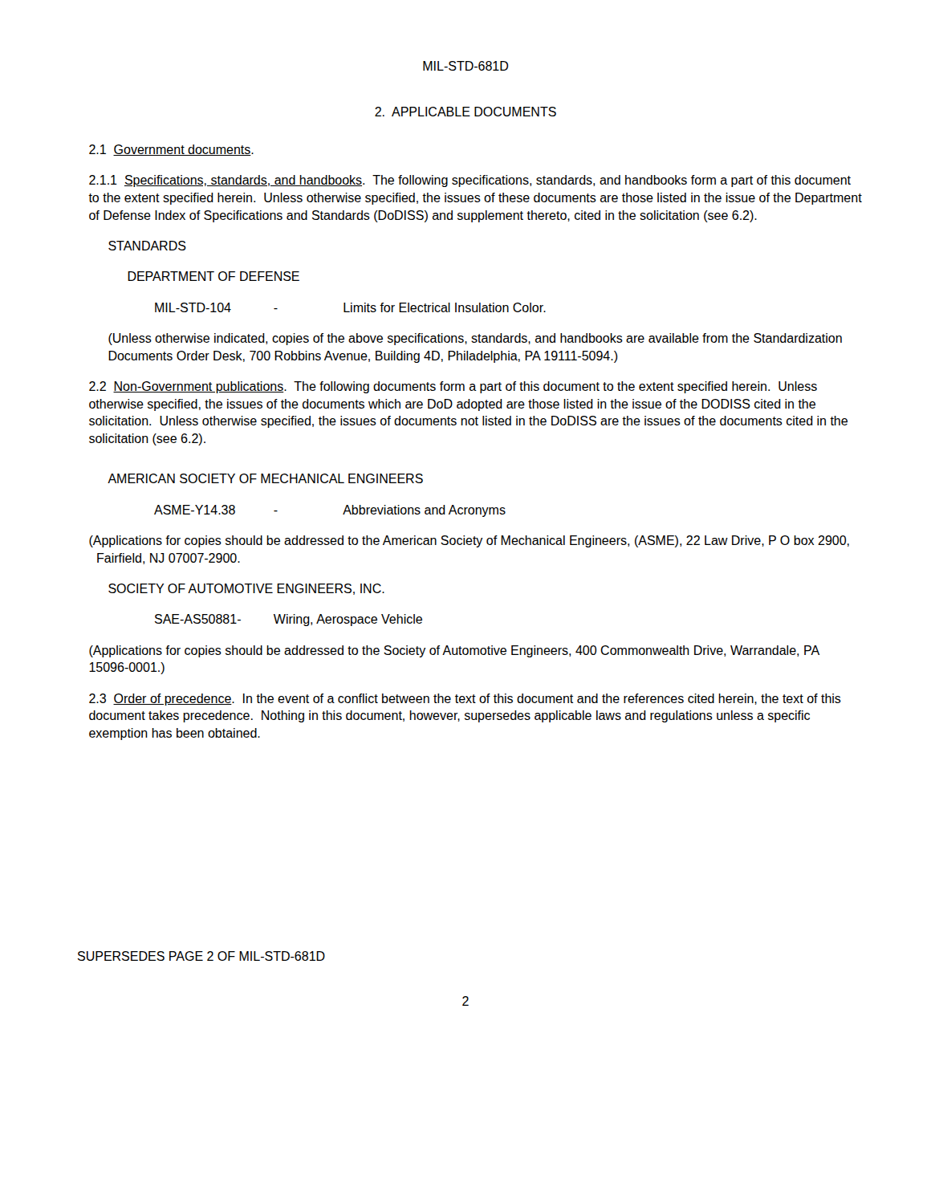MIL-STD-681D
2. APPLICABLE DOCUMENTS
2.1 Government documents.
2.1.1 Specifications, standards, and handbooks. The following specifications, standards, and handbooks form a part of this document to the extent specified herein. Unless otherwise specified, the issues of these documents are those listed in the issue of the Department of Defense Index of Specifications and Standards (DoDISS) and supplement thereto, cited in the solicitation (see 6.2).
STANDARDS
DEPARTMENT OF DEFENSE
MIL-STD-104-Limits for Electrical Insulation Color.
(Unless otherwise indicated, copies of the above specifications, standards, and handbooks are available from the Standardization Documents Order Desk, 700 Robbins Avenue, Building 4D, Philadelphia, PA 19111-5094.)
2.2 Non-Government publications. The following documents form a part of this document to the extent specified herein. Unless otherwise specified, the issues of the documents which are DoD adopted are those listed in the issue of the DODISS cited in the solicitation. Unless otherwise specified, the issues of documents not listed in the DoDISS are the issues of the documents cited in the solicitation (see 6.2).
AMERICAN SOCIETY OF MECHANICAL ENGINEERS
ASME-Y14.38-Abbreviations and Acronyms
(Applications for copies should be addressed to the American Society of Mechanical Engineers, (ASME), 22 Law Drive, P O box 2900, Fairfield, NJ 07007-2900.
SOCIETY OF AUTOMOTIVE ENGINEERS, INC.
SAE-AS50881-Wiring, Aerospace Vehicle
(Applications for copies should be addressed to the Society of Automotive Engineers, 400 Commonwealth Drive, Warrandale, PA 15096-0001.)
2.3 Order of precedence. In the event of a conflict between the text of this document and the references cited herein, the text of this document takes precedence. Nothing in this document, however, supersedes applicable laws and regulations unless a specific exemption has been obtained.
SUPERSEDES PAGE 2 OF MIL-STD-681D
2